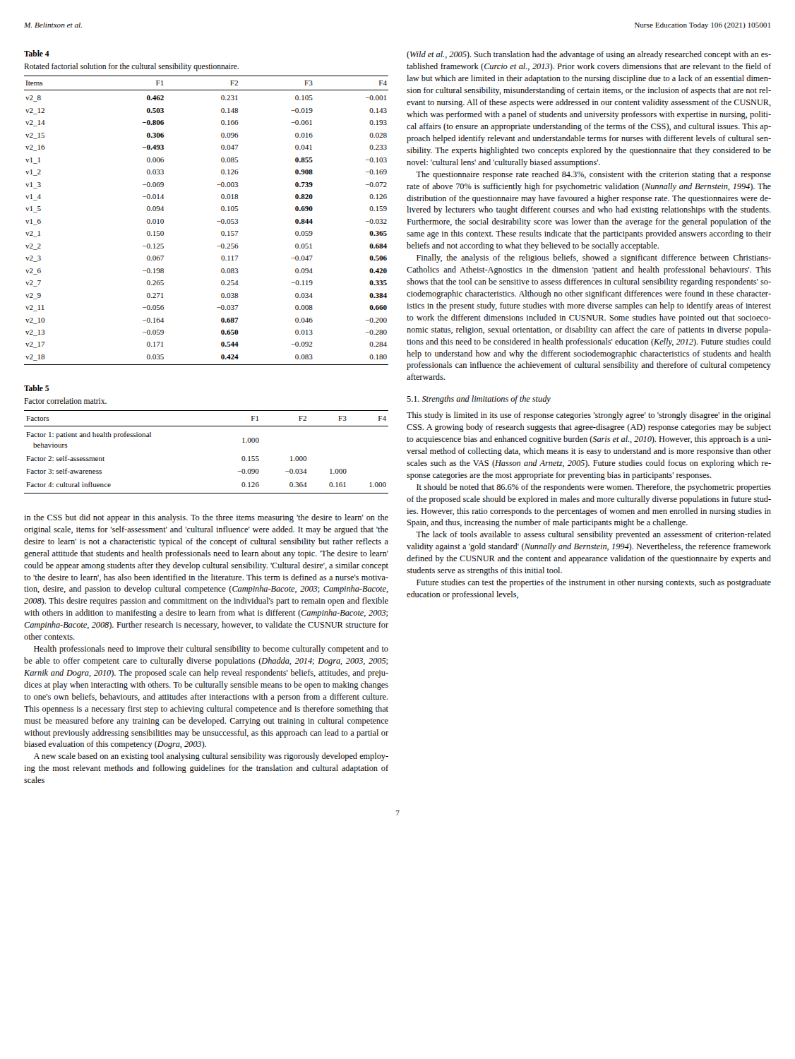M. Belintxon et al.
Nurse Education Today 106 (2021) 105001
Table 4
Rotated factorial solution for the cultural sensibility questionnaire.
| Items | F1 | F2 | F3 | F4 |
| --- | --- | --- | --- | --- |
| v2_8 | 0.462 | 0.231 | 0.105 | −0.001 |
| v2_12 | 0.503 | 0.148 | −0.019 | 0.143 |
| v2_14 | −0.806 | 0.166 | −0.061 | 0.193 |
| v2_15 | 0.306 | 0.096 | 0.016 | 0.028 |
| v2_16 | −0.493 | 0.047 | 0.041 | 0.233 |
| v1_1 | 0.006 | 0.085 | 0.855 | −0.103 |
| v1_2 | 0.033 | 0.126 | 0.908 | −0.169 |
| v1_3 | −0.069 | −0.003 | 0.739 | −0.072 |
| v1_4 | −0.014 | 0.018 | 0.820 | 0.126 |
| v1_5 | 0.094 | 0.105 | 0.690 | 0.159 |
| v1_6 | 0.010 | −0.053 | 0.844 | −0.032 |
| v2_1 | 0.150 | 0.157 | 0.059 | 0.365 |
| v2_2 | −0.125 | −0.256 | 0.051 | 0.684 |
| v2_3 | 0.067 | 0.117 | −0.047 | 0.506 |
| v2_6 | −0.198 | 0.083 | 0.094 | 0.420 |
| v2_7 | 0.265 | 0.254 | −0.119 | 0.335 |
| v2_9 | 0.271 | 0.038 | 0.034 | 0.384 |
| v2_11 | −0.056 | −0.037 | 0.008 | 0.660 |
| v2_10 | −0.164 | 0.687 | 0.046 | −0.200 |
| v2_13 | −0.059 | 0.650 | 0.013 | −0.280 |
| v2_17 | 0.171 | 0.544 | −0.092 | 0.284 |
| v2_18 | 0.035 | 0.424 | 0.083 | 0.180 |
Table 5
Factor correlation matrix.
| Factors | F1 | F2 | F3 | F4 |
| --- | --- | --- | --- | --- |
| Factor 1: patient and health professional behaviours | 1.000 | | | |
| Factor 2: self-assessment | 0.155 | 1.000 | | |
| Factor 3: self-awareness | −0.090 | −0.034 | 1.000 | |
| Factor 4: cultural influence | 0.126 | 0.364 | 0.161 | 1.000 |
in the CSS but did not appear in this analysis. To the three items measuring 'the desire to learn' on the original scale, items for 'self-assessment' and 'cultural influence' were added. It may be argued that 'the desire to learn' is not a characteristic typical of the concept of cultural sensibility but rather reflects a general attitude that students and health professionals need to learn about any topic. 'The desire to learn' could be appear among students after they develop cultural sensibility. 'Cultural desire', a similar concept to 'the desire to learn', has also been identified in the literature. This term is defined as a nurse's motivation, desire, and passion to develop cultural competence (Campinha-Bacote, 2003; Campinha-Bacote, 2008). This desire requires passion and commitment on the individual's part to remain open and flexible with others in addition to manifesting a desire to learn from what is different (Campinha-Bacote, 2003; Campinha-Bacote, 2008). Further research is necessary, however, to validate the CUSNUR structure for other contexts.
Health professionals need to improve their cultural sensibility to become culturally competent and to be able to offer competent care to culturally diverse populations (Dhadda, 2014; Dogra, 2003, 2005; Karnik and Dogra, 2010). The proposed scale can help reveal respondents' beliefs, attitudes, and prejudices at play when interacting with others. To be culturally sensible means to be open to making changes to one's own beliefs, behaviours, and attitudes after interactions with a person from a different culture. This openness is a necessary first step to achieving cultural competence and is therefore something that must be measured before any training can be developed. Carrying out training in cultural competence without previously addressing sensibilities may be unsuccessful, as this approach can lead to a partial or biased evaluation of this competency (Dogra, 2003).
A new scale based on an existing tool analysing cultural sensibility was rigorously developed employing the most relevant methods and following guidelines for the translation and cultural adaptation of scales
(Wild et al., 2005). Such translation had the advantage of using an already researched concept with an established framework (Curcio et al., 2013). Prior work covers dimensions that are relevant to the field of law but which are limited in their adaptation to the nursing discipline due to a lack of an essential dimension for cultural sensibility, misunderstanding of certain items, or the inclusion of aspects that are not relevant to nursing. All of these aspects were addressed in our content validity assessment of the CUSNUR, which was performed with a panel of students and university professors with expertise in nursing, political affairs (to ensure an appropriate understanding of the terms of the CSS), and cultural issues. This approach helped identify relevant and understandable terms for nurses with different levels of cultural sensibility. The experts highlighted two concepts explored by the questionnaire that they considered to be novel: 'cultural lens' and 'culturally biased assumptions'.
The questionnaire response rate reached 84.3%, consistent with the criterion stating that a response rate of above 70% is sufficiently high for psychometric validation (Nunnally and Bernstein, 1994). The distribution of the questionnaire may have favoured a higher response rate. The questionnaires were delivered by lecturers who taught different courses and who had existing relationships with the students. Furthermore, the social desirability score was lower than the average for the general population of the same age in this context. These results indicate that the participants provided answers according to their beliefs and not according to what they believed to be socially acceptable.
Finally, the analysis of the religious beliefs, showed a significant difference between Christians-Catholics and Atheist-Agnostics in the dimension 'patient and health professional behaviours'. This shows that the tool can be sensitive to assess differences in cultural sensibility regarding respondents' sociodemographic characteristics. Although no other significant differences were found in these characteristics in the present study, future studies with more diverse samples can help to identify areas of interest to work the different dimensions included in CUSNUR. Some studies have pointed out that socioeconomic status, religion, sexual orientation, or disability can affect the care of patients in diverse populations and this need to be considered in health professionals' education (Kelly, 2012). Future studies could help to understand how and why the different sociodemographic characteristics of students and health professionals can influence the achievement of cultural sensibility and therefore of cultural competency afterwards.
5.1. Strengths and limitations of the study
This study is limited in its use of response categories 'strongly agree' to 'strongly disagree' in the original CSS. A growing body of research suggests that agree-disagree (AD) response categories may be subject to acquiescence bias and enhanced cognitive burden (Saris et al., 2010). However, this approach is a universal method of collecting data, which means it is easy to understand and is more responsive than other scales such as the VAS (Hasson and Arnetz, 2005). Future studies could focus on exploring which response categories are the most appropriate for preventing bias in participants' responses.
It should be noted that 86.6% of the respondents were women. Therefore, the psychometric properties of the proposed scale should be explored in males and more culturally diverse populations in future studies. However, this ratio corresponds to the percentages of women and men enrolled in nursing studies in Spain, and thus, increasing the number of male participants might be a challenge.
The lack of tools available to assess cultural sensibility prevented an assessment of criterion-related validity against a 'gold standard' (Nunnally and Bernstein, 1994). Nevertheless, the reference framework defined by the CUSNUR and the content and appearance validation of the questionnaire by experts and students serve as strengths of this initial tool.
Future studies can test the properties of the instrument in other nursing contexts, such as postgraduate education or professional levels,
7